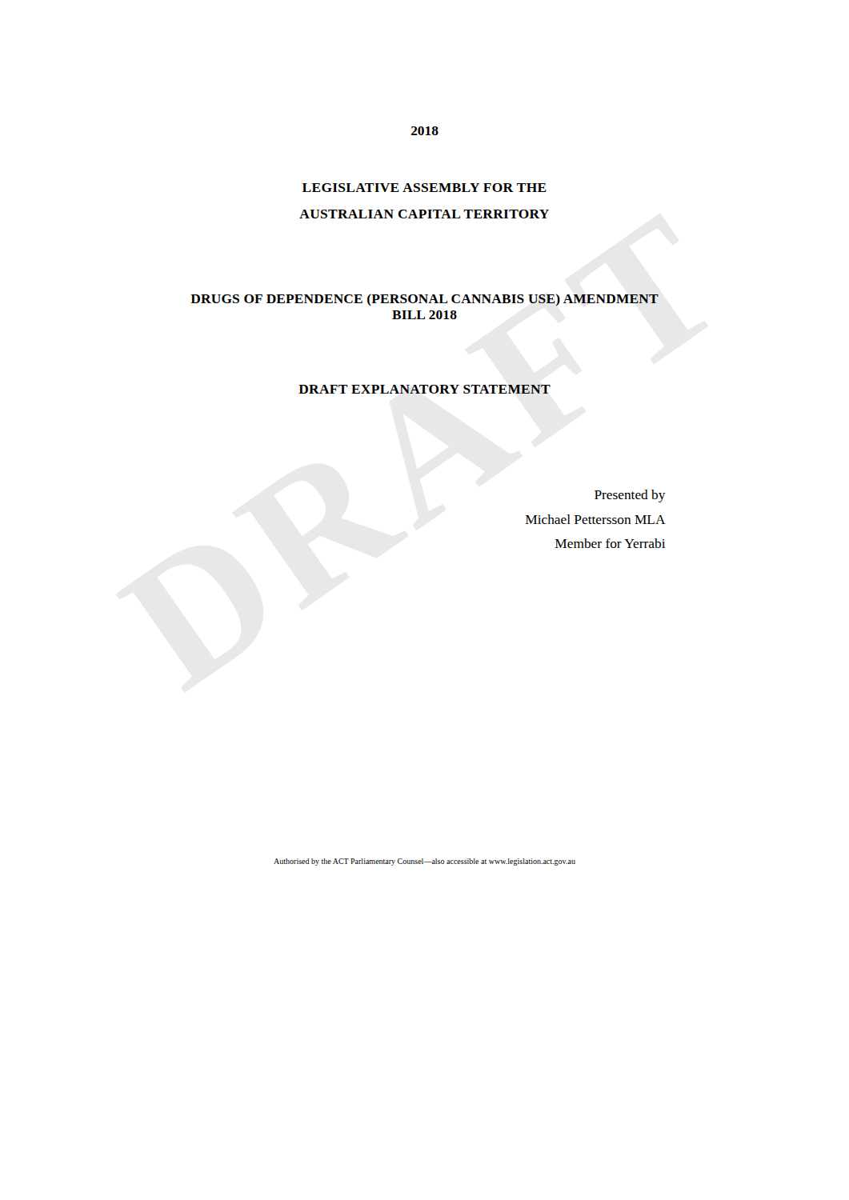DRAFT
2018
LEGISLATIVE ASSEMBLY FOR THE
AUSTRALIAN CAPITAL TERRITORY
DRUGS OF DEPENDENCE (PERSONAL CANNABIS USE) AMENDMENT BILL 2018
DRAFT EXPLANATORY STATEMENT
Presented by
Michael Pettersson MLA
Member for Yerrabi
Authorised by the ACT Parliamentary Counsel—also accessible at www.legislation.act.gov.au